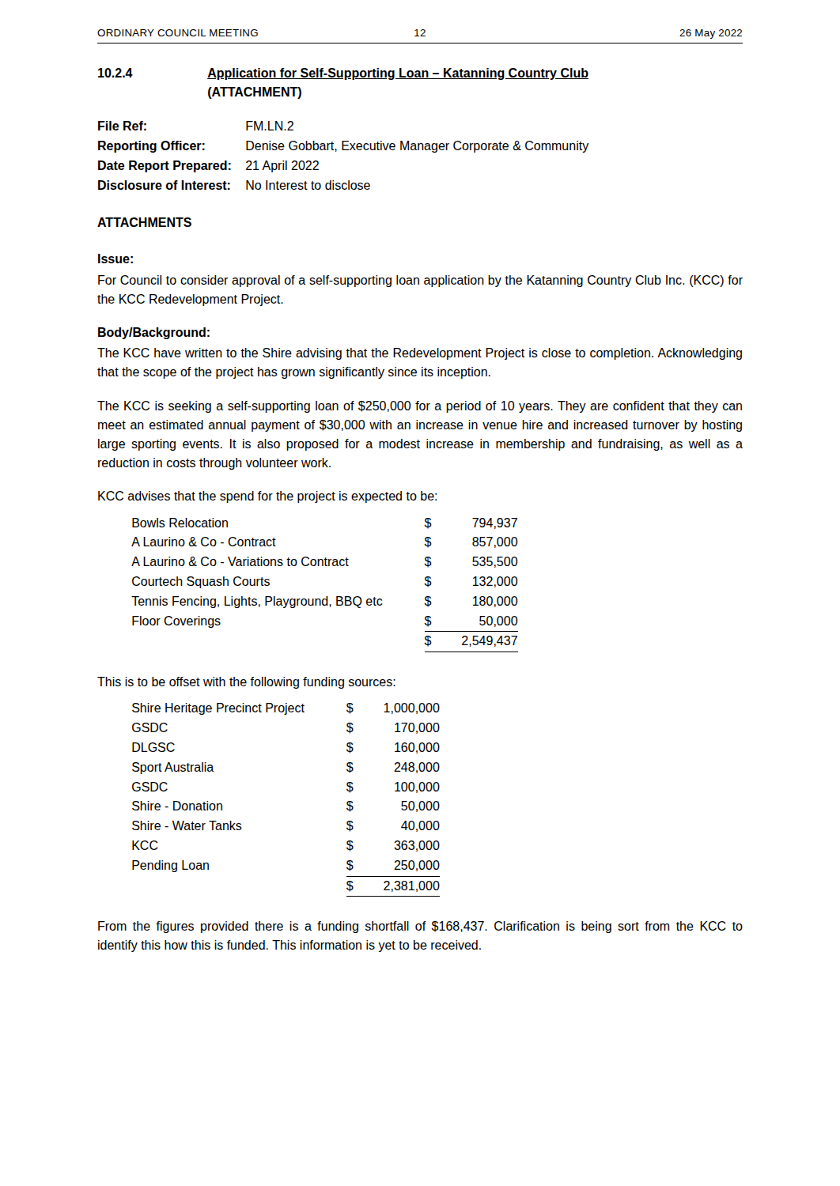ORDINARY COUNCIL MEETING
12
26 May 2022
10.2.4 Application for Self-Supporting Loan – Katanning Country Club (ATTACHMENT)
| File Ref: | FM.LN.2 |
| Reporting Officer: | Denise Gobbart, Executive Manager Corporate & Community |
| Date Report Prepared: | 21 April 2022 |
| Disclosure of Interest: | No Interest to disclose |
ATTACHMENTS
Issue:
For Council to consider approval of a self-supporting loan application by the Katanning Country Club Inc. (KCC) for the KCC Redevelopment Project.
Body/Background:
The KCC have written to the Shire advising that the Redevelopment Project is close to completion. Acknowledging that the scope of the project has grown significantly since its inception.
The KCC is seeking a self-supporting loan of $250,000 for a period of 10 years. They are confident that they can meet an estimated annual payment of $30,000 with an increase in venue hire and increased turnover by hosting large sporting events. It is also proposed for a modest increase in membership and fundraising, as well as a reduction in costs through volunteer work.
KCC advises that the spend for the project is expected to be:
| Bowls Relocation | $ | 794,937 |
| A Laurino & Co - Contract | $ | 857,000 |
| A Laurino & Co - Variations to Contract | $ | 535,500 |
| Courtech Squash Courts | $ | 132,000 |
| Tennis Fencing, Lights, Playground, BBQ etc | $ | 180,000 |
| Floor Coverings | $ | 50,000 |
| | $ | 2,549,437 |
This is to be offset with the following funding sources:
| Shire Heritage Precinct Project | $ | 1,000,000 |
| GSDC | $ | 170,000 |
| DLGSC | $ | 160,000 |
| Sport Australia | $ | 248,000 |
| GSDC | $ | 100,000 |
| Shire - Donation | $ | 50,000 |
| Shire - Water Tanks | $ | 40,000 |
| KCC | $ | 363,000 |
| Pending Loan | $ | 250,000 |
| | $ | 2,381,000 |
From the figures provided there is a funding shortfall of $168,437. Clarification is being sort from the KCC to identify this how this is funded. This information is yet to be received.